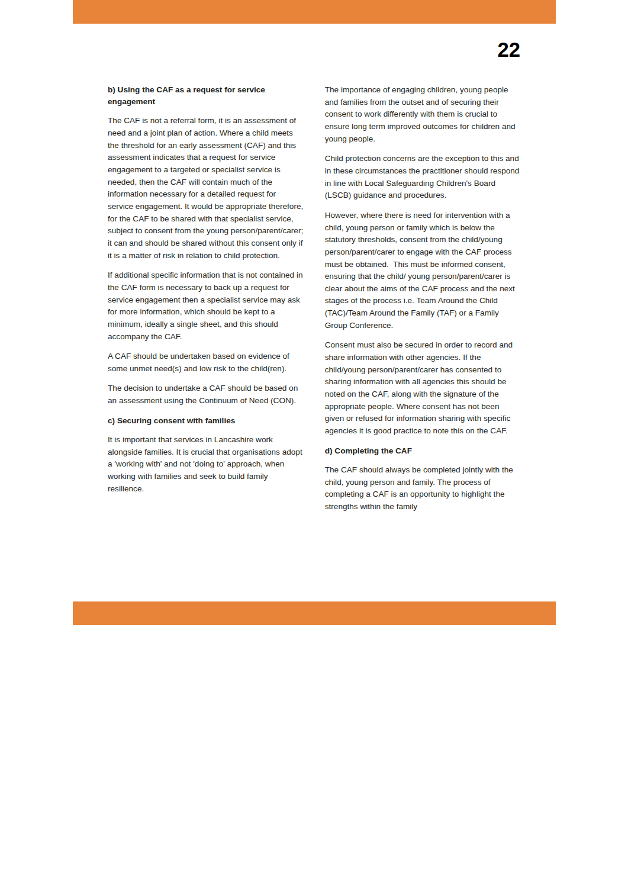22
b) Using the CAF as a request for service engagement
The CAF is not a referral form, it is an assessment of need and a joint plan of action. Where a child meets the threshold for an early assessment (CAF) and this assessment indicates that a request for service engagement to a targeted or specialist service is needed, then the CAF will contain much of the information necessary for a detailed request for service engagement. It would be appropriate therefore, for the CAF to be shared with that specialist service, subject to consent from the young person/parent/carer; it can and should be shared without this consent only if it is a matter of risk in relation to child protection.
If additional specific information that is not contained in the CAF form is necessary to back up a request for service engagement then a specialist service may ask for more information, which should be kept to a minimum, ideally a single sheet, and this should accompany the CAF.
A CAF should be undertaken based on evidence of some unmet need(s) and low risk to the child(ren).
The decision to undertake a CAF should be based on an assessment using the Continuum of Need (CON).
c) Securing consent with families
It is important that services in Lancashire work alongside families. It is crucial that organisations adopt a 'working with' and not 'doing to' approach, when working with families and seek to build family resilience.
The importance of engaging children, young people and families from the outset and of securing their consent to work differently with them is crucial to ensure long term improved outcomes for children and young people.
Child protection concerns are the exception to this and in these circumstances the practitioner should respond in line with Local Safeguarding Children's Board (LSCB) guidance and procedures.
However, where there is need for intervention with a child, young person or family which is below the statutory thresholds, consent from the child/young person/parent/carer to engage with the CAF process must be obtained. This must be informed consent, ensuring that the child/ young person/parent/carer is clear about the aims of the CAF process and the next stages of the process i.e. Team Around the Child (TAC)/Team Around the Family (TAF) or a Family Group Conference.
Consent must also be secured in order to record and share information with other agencies. If the child/young person/parent/carer has consented to sharing information with all agencies this should be noted on the CAF, along with the signature of the appropriate people. Where consent has not been given or refused for information sharing with specific agencies it is good practice to note this on the CAF.
d) Completing the CAF
The CAF should always be completed jointly with the child, young person and family. The process of completing a CAF is an opportunity to highlight the strengths within the family